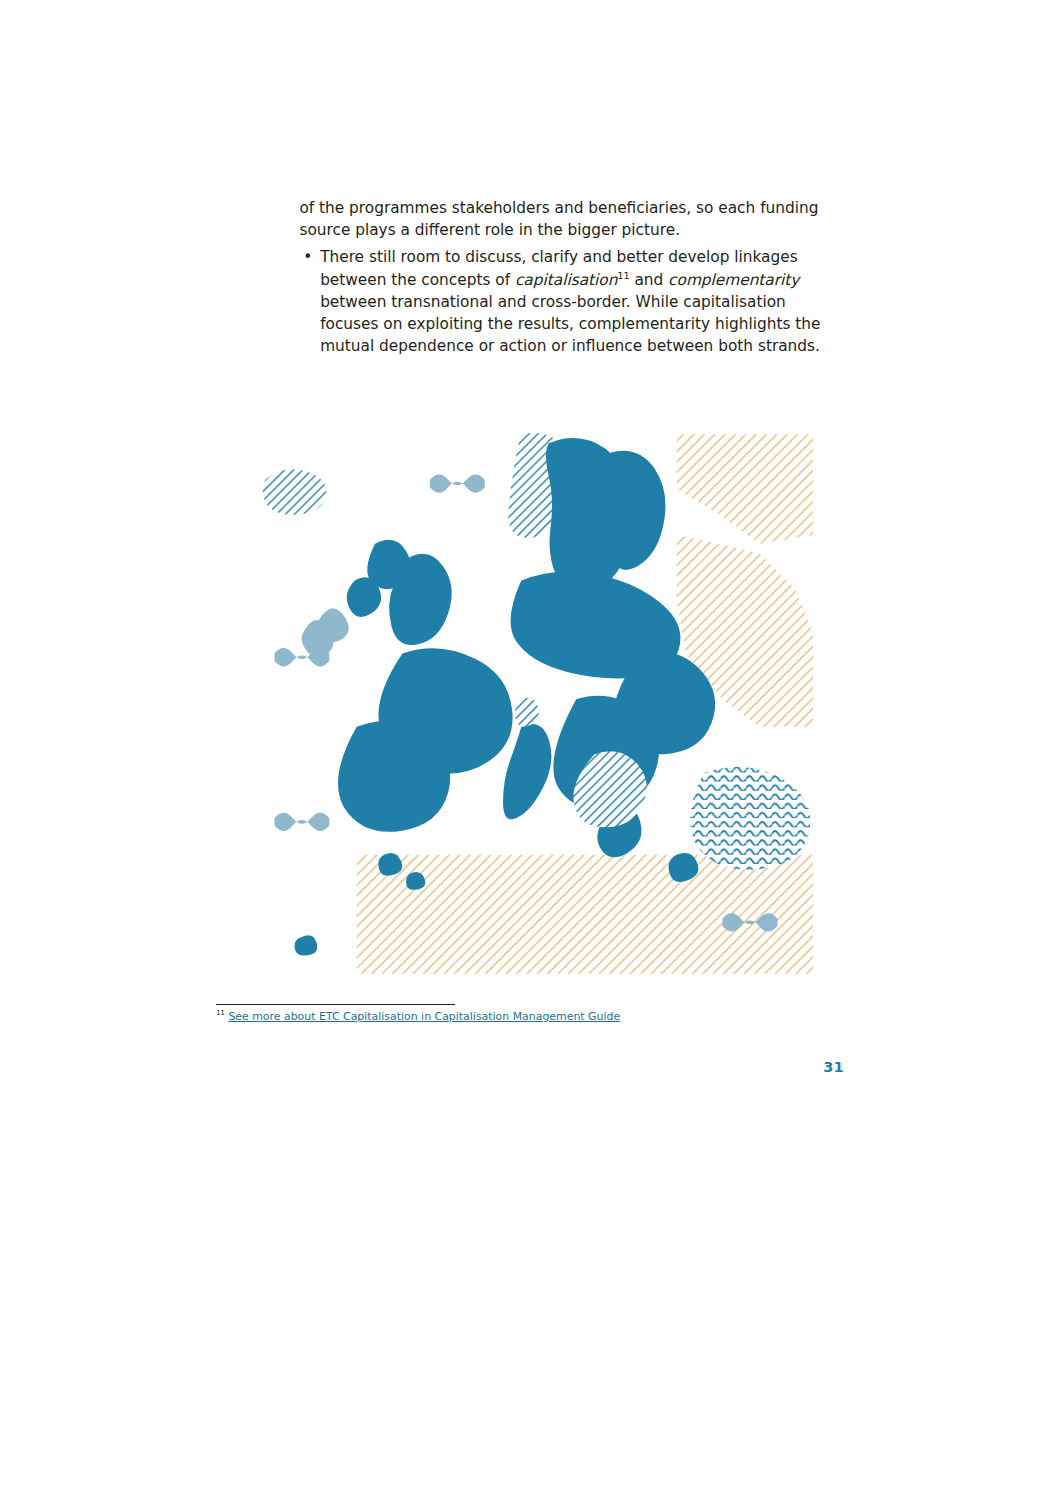of the programmes stakeholders and beneficiaries, so each funding source plays a different role in the bigger picture.
There still room to discuss, clarify and better develop linkages between the concepts of capitalisation11 and complementarity between transnational and cross-border. While capitalisation focuses on exploiting the results, complementarity highlights the mutual dependence or action or influence between both strands.
11 See more about ETC Capitalisation in Capitalisation Management Guide
31